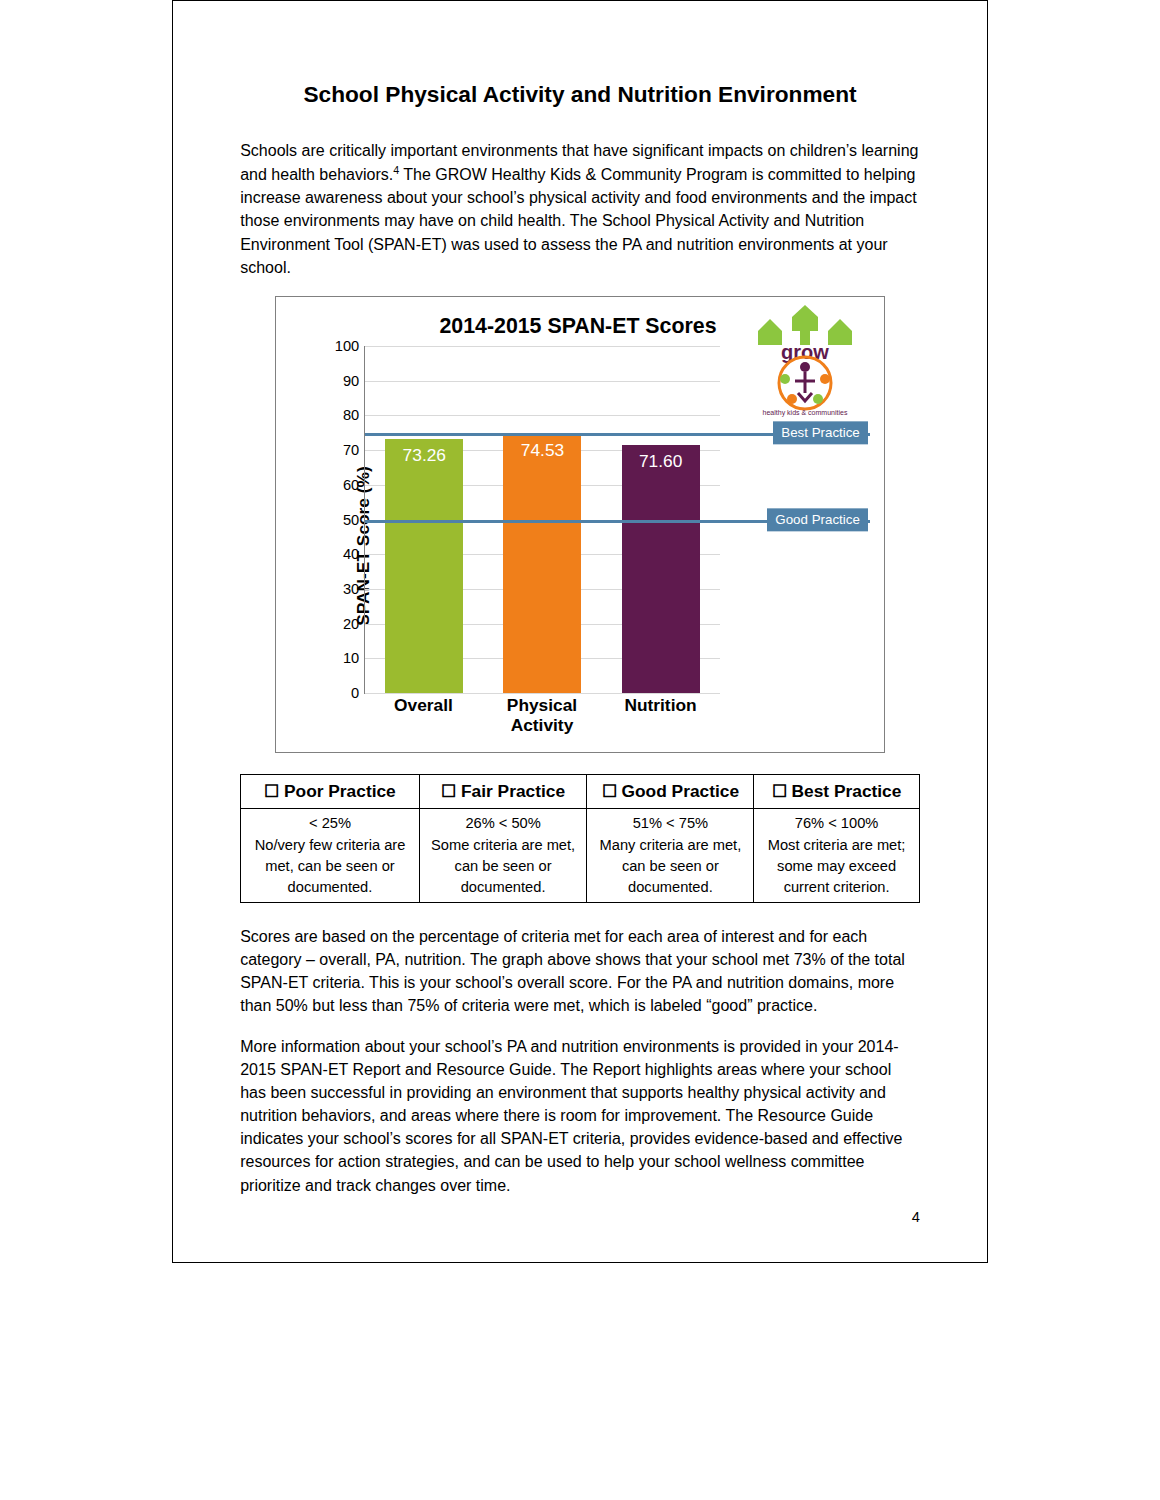School Physical Activity and Nutrition Environment
Schools are critically important environments that have significant impacts on children’s learning and health behaviors.4 The GROW Healthy Kids & Community Program is committed to helping increase awareness about your school’s physical activity and food environments and the impact those environments may have on child health. The School Physical Activity and Nutrition Environment Tool (SPAN-ET) was used to assess the PA and nutrition environments at your school.
grow healthy kids & communities
2014-2015 SPAN-ET Scores
SPAN-ET Score (%)
100
90
80
70
60
50
40
30
20
10
0
73.26
74.53
71.60
Best Practice
Good Practice
Overall
Physical
Activity
Nutrition
| ☐ Poor Practice | ☐ Fair Practice | ☐ Good Practice | ☐ Best Practice |
| --- | --- | --- | --- |
| < 25% No/very few criteria are met, can be seen or documented. | 26% < 50% Some criteria are met, can be seen or documented. | 51% < 75% Many criteria are met, can be seen or documented. | 76% < 100% Most criteria are met; some may exceed current criterion. |
Scores are based on the percentage of criteria met for each area of interest and for each category – overall, PA, nutrition. The graph above shows that your school met 73% of the total SPAN-ET criteria. This is your school’s overall score. For the PA and nutrition domains, more than 50% but less than 75% of criteria were met, which is labeled “good” practice.
More information about your school’s PA and nutrition environments is provided in your 2014-2015 SPAN-ET Report and Resource Guide. The Report highlights areas where your school has been successful in providing an environment that supports healthy physical activity and nutrition behaviors, and areas where there is room for improvement. The Resource Guide indicates your school’s scores for all SPAN-ET criteria, provides evidence-based and effective resources for action strategies, and can be used to help your school wellness committee prioritize and track changes over time.
4